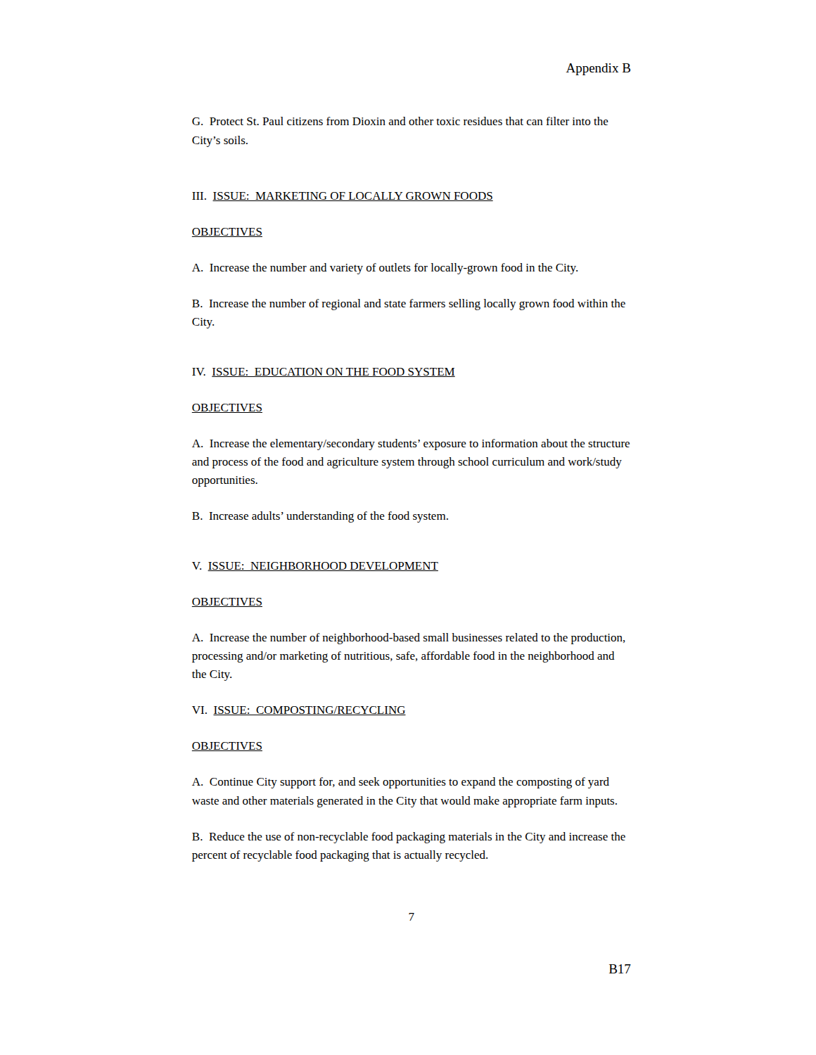Appendix B
G. Protect St. Paul citizens from Dioxin and other toxic residues that can filter into the City’s soils.
III. ISSUE: MARKETING OF LOCALLY GROWN FOODS
OBJECTIVES
A. Increase the number and variety of outlets for locally-grown food in the City.
B. Increase the number of regional and state farmers selling locally grown food within the City.
IV. ISSUE: EDUCATION ON THE FOOD SYSTEM
OBJECTIVES
A. Increase the elementary/secondary students’ exposure to information about the structure and process of the food and agriculture system through school curriculum and work/study opportunities.
B. Increase adults’ understanding of the food system.
V. ISSUE: NEIGHBORHOOD DEVELOPMENT
OBJECTIVES
A. Increase the number of neighborhood-based small businesses related to the production, processing and/or marketing of nutritious, safe, affordable food in the neighborhood and the City.
VI. ISSUE: COMPOSTING/RECYCLING
OBJECTIVES
A. Continue City support for, and seek opportunities to expand the composting of yard waste and other materials generated in the City that would make appropriate farm inputs.
B. Reduce the use of non-recyclable food packaging materials in the City and increase the percent of recyclable food packaging that is actually recycled.
7
B17